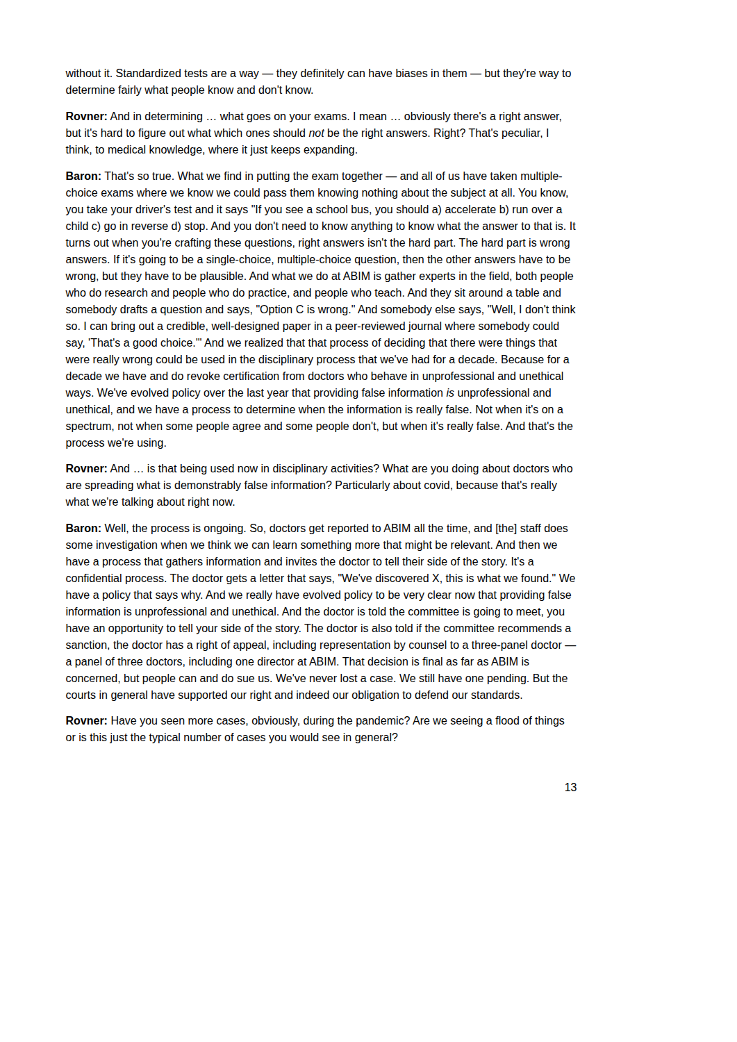without it. Standardized tests are a way — they definitely can have biases in them — but they're way to determine fairly what people know and don't know.
Rovner: And in determining … what goes on your exams. I mean … obviously there's a right answer, but it's hard to figure out what which ones should not be the right answers. Right? That's peculiar, I think, to medical knowledge, where it just keeps expanding.
Baron: That's so true. What we find in putting the exam together — and all of us have taken multiple-choice exams where we know we could pass them knowing nothing about the subject at all. You know, you take your driver's test and it says "If you see a school bus, you should a) accelerate b) run over a child c) go in reverse d) stop. And you don't need to know anything to know what the answer to that is. It turns out when you're crafting these questions, right answers isn't the hard part. The hard part is wrong answers. If it's going to be a single-choice, multiple-choice question, then the other answers have to be wrong, but they have to be plausible. And what we do at ABIM is gather experts in the field, both people who do research and people who do practice, and people who teach. And they sit around a table and somebody drafts a question and says, "Option C is wrong." And somebody else says, "Well, I don't think so. I can bring out a credible, well-designed paper in a peer-reviewed journal where somebody could say, 'That's a good choice.'" And we realized that that process of deciding that there were things that were really wrong could be used in the disciplinary process that we've had for a decade. Because for a decade we have and do revoke certification from doctors who behave in unprofessional and unethical ways. We've evolved policy over the last year that providing false information is unprofessional and unethical, and we have a process to determine when the information is really false. Not when it's on a spectrum, not when some people agree and some people don't, but when it's really false. And that's the process we're using.
Rovner: And … is that being used now in disciplinary activities? What are you doing about doctors who are spreading what is demonstrably false information? Particularly about covid, because that's really what we're talking about right now.
Baron: Well, the process is ongoing. So, doctors get reported to ABIM all the time, and [the] staff does some investigation when we think we can learn something more that might be relevant. And then we have a process that gathers information and invites the doctor to tell their side of the story. It's a confidential process. The doctor gets a letter that says, "We've discovered X, this is what we found." We have a policy that says why. And we really have evolved policy to be very clear now that providing false information is unprofessional and unethical. And the doctor is told the committee is going to meet, you have an opportunity to tell your side of the story. The doctor is also told if the committee recommends a sanction, the doctor has a right of appeal, including representation by counsel to a three-panel doctor — a panel of three doctors, including one director at ABIM. That decision is final as far as ABIM is concerned, but people can and do sue us. We've never lost a case. We still have one pending. But the courts in general have supported our right and indeed our obligation to defend our standards.
Rovner: Have you seen more cases, obviously, during the pandemic? Are we seeing a flood of things or is this just the typical number of cases you would see in general?
13